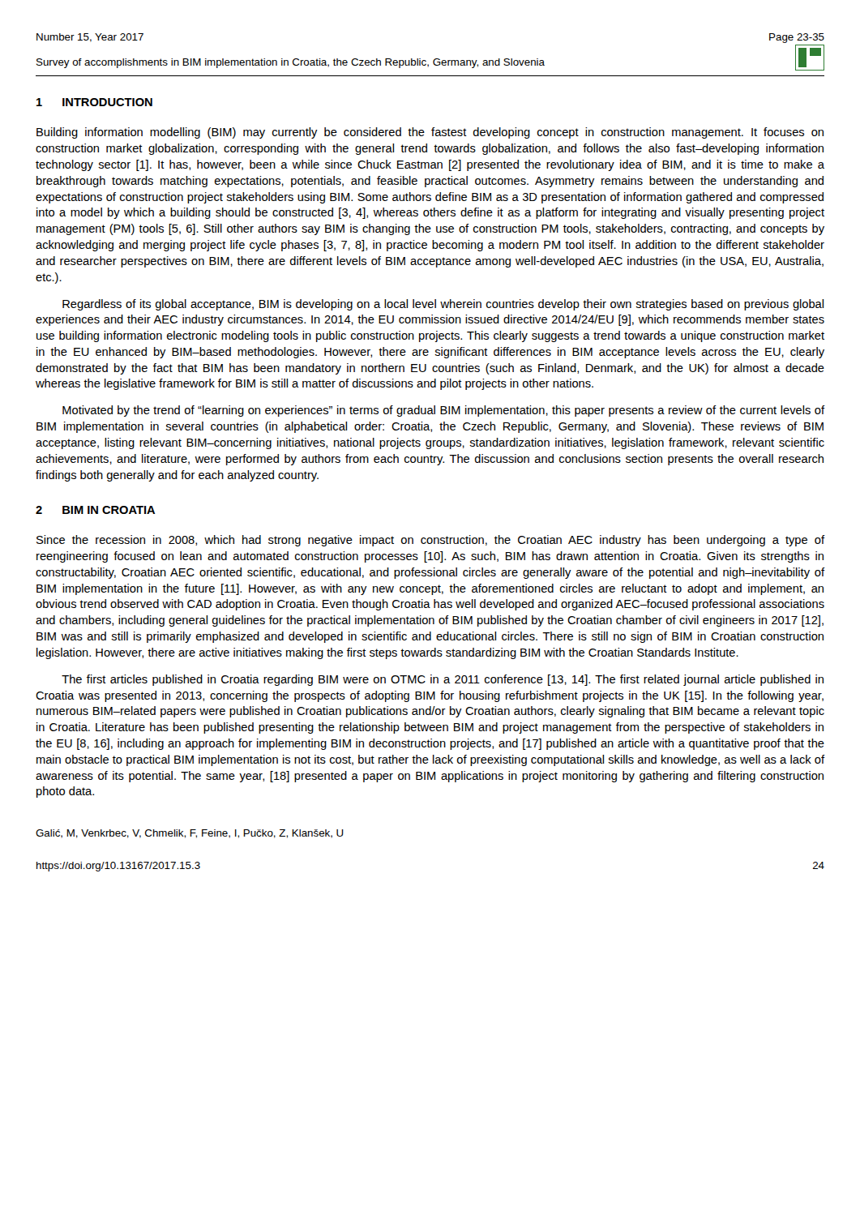Number 15, Year 2017
Page 23-35
Survey of accomplishments in BIM implementation in Croatia, the Czech Republic, Germany, and Slovenia
1 INTRODUCTION
Building information modelling (BIM) may currently be considered the fastest developing concept in construction management. It focuses on construction market globalization, corresponding with the general trend towards globalization, and follows the also fast–developing information technology sector [1]. It has, however, been a while since Chuck Eastman [2] presented the revolutionary idea of BIM, and it is time to make a breakthrough towards matching expectations, potentials, and feasible practical outcomes. Asymmetry remains between the understanding and expectations of construction project stakeholders using BIM. Some authors define BIM as a 3D presentation of information gathered and compressed into a model by which a building should be constructed [3, 4], whereas others define it as a platform for integrating and visually presenting project management (PM) tools [5, 6]. Still other authors say BIM is changing the use of construction PM tools, stakeholders, contracting, and concepts by acknowledging and merging project life cycle phases [3, 7, 8], in practice becoming a modern PM tool itself. In addition to the different stakeholder and researcher perspectives on BIM, there are different levels of BIM acceptance among well-developed AEC industries (in the USA, EU, Australia, etc.).
Regardless of its global acceptance, BIM is developing on a local level wherein countries develop their own strategies based on previous global experiences and their AEC industry circumstances. In 2014, the EU commission issued directive 2014/24/EU [9], which recommends member states use building information electronic modeling tools in public construction projects. This clearly suggests a trend towards a unique construction market in the EU enhanced by BIM–based methodologies. However, there are significant differences in BIM acceptance levels across the EU, clearly demonstrated by the fact that BIM has been mandatory in northern EU countries (such as Finland, Denmark, and the UK) for almost a decade whereas the legislative framework for BIM is still a matter of discussions and pilot projects in other nations.
Motivated by the trend of “learning on experiences” in terms of gradual BIM implementation, this paper presents a review of the current levels of BIM implementation in several countries (in alphabetical order: Croatia, the Czech Republic, Germany, and Slovenia). These reviews of BIM acceptance, listing relevant BIM–concerning initiatives, national projects groups, standardization initiatives, legislation framework, relevant scientific achievements, and literature, were performed by authors from each country. The discussion and conclusions section presents the overall research findings both generally and for each analyzed country.
2 BIM IN CROATIA
Since the recession in 2008, which had strong negative impact on construction, the Croatian AEC industry has been undergoing a type of reengineering focused on lean and automated construction processes [10]. As such, BIM has drawn attention in Croatia. Given its strengths in constructability, Croatian AEC oriented scientific, educational, and professional circles are generally aware of the potential and nigh–inevitability of BIM implementation in the future [11]. However, as with any new concept, the aforementioned circles are reluctant to adopt and implement, an obvious trend observed with CAD adoption in Croatia. Even though Croatia has well developed and organized AEC–focused professional associations and chambers, including general guidelines for the practical implementation of BIM published by the Croatian chamber of civil engineers in 2017 [12], BIM was and still is primarily emphasized and developed in scientific and educational circles. There is still no sign of BIM in Croatian construction legislation. However, there are active initiatives making the first steps towards standardizing BIM with the Croatian Standards Institute.
The first articles published in Croatia regarding BIM were on OTMC in a 2011 conference [13, 14]. The first related journal article published in Croatia was presented in 2013, concerning the prospects of adopting BIM for housing refurbishment projects in the UK [15]. In the following year, numerous BIM–related papers were published in Croatian publications and/or by Croatian authors, clearly signaling that BIM became a relevant topic in Croatia. Literature has been published presenting the relationship between BIM and project management from the perspective of stakeholders in the EU [8, 16], including an approach for implementing BIM in deconstruction projects, and [17] published an article with a quantitative proof that the main obstacle to practical BIM implementation is not its cost, but rather the lack of preexisting computational skills and knowledge, as well as a lack of awareness of its potential. The same year, [18] presented a paper on BIM applications in project monitoring by gathering and filtering construction photo data.
Galić, M, Venkrbec, V, Chmelik, F, Feine, I, Pučko, Z, Klanšek, U
https://doi.org/10.13167/2017.15.3 24